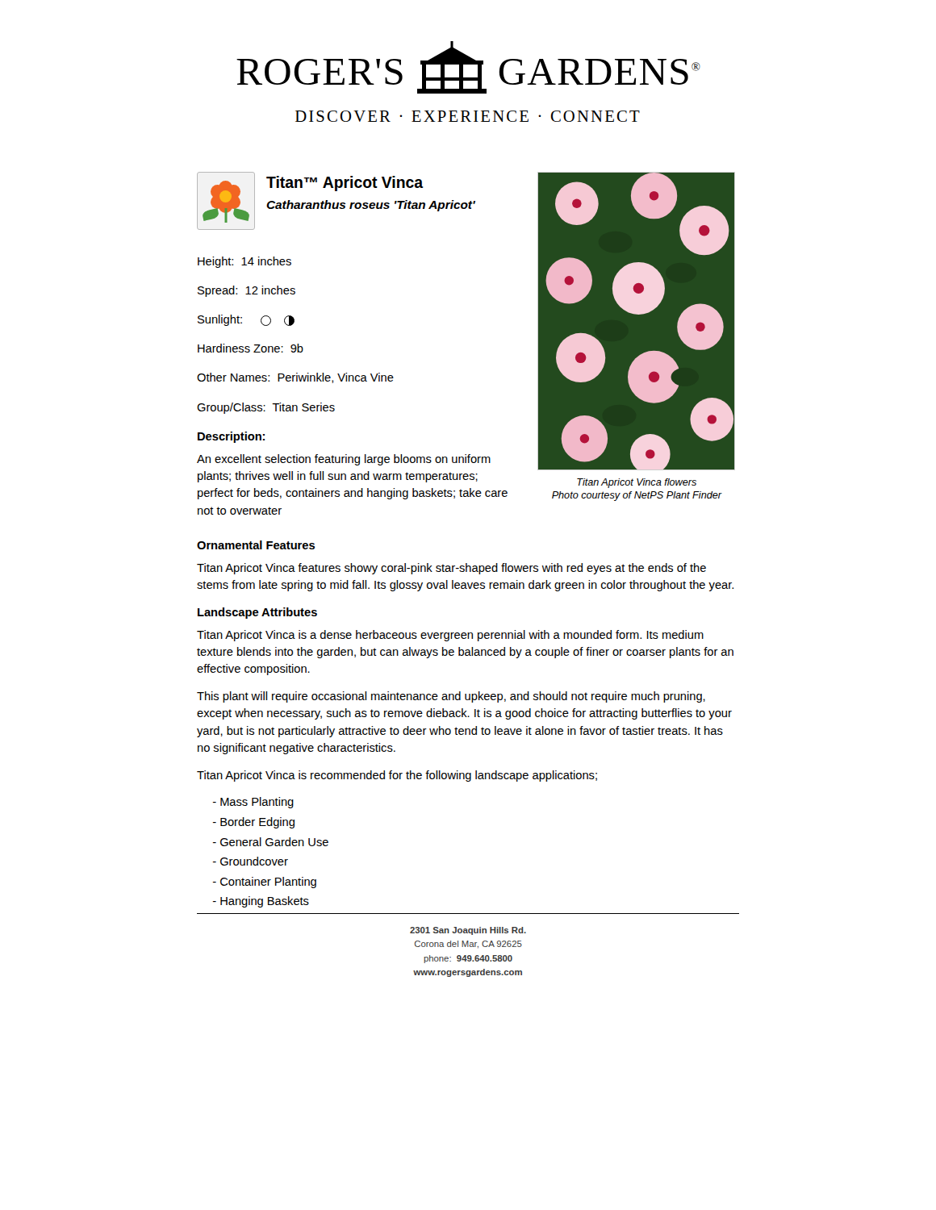ROGER'S GARDENS®
DISCOVER · EXPERIENCE · CONNECT
Titan™ Apricot Vinca
Catharanthus roseus 'Titan Apricot'
Height: 14 inches
Spread: 12 inches
Sunlight:
Hardiness Zone: 9b
Other Names: Periwinkle, Vinca Vine
Group/Class: Titan Series
Description:
An excellent selection featuring large blooms on uniform plants; thrives well in full sun and warm temperatures; perfect for beds, containers and hanging baskets; take care not to overwater
Titan Apricot Vinca flowers
Photo courtesy of NetPS Plant Finder
Ornamental Features
Titan Apricot Vinca features showy coral-pink star-shaped flowers with red eyes at the ends of the stems from late spring to mid fall. Its glossy oval leaves remain dark green in color throughout the year.
Landscape Attributes
Titan Apricot Vinca is a dense herbaceous evergreen perennial with a mounded form. Its medium texture blends into the garden, but can always be balanced by a couple of finer or coarser plants for an effective composition.
This plant will require occasional maintenance and upkeep, and should not require much pruning, except when necessary, such as to remove dieback. It is a good choice for attracting butterflies to your yard, but is not particularly attractive to deer who tend to leave it alone in favor of tastier treats. It has no significant negative characteristics.
Titan Apricot Vinca is recommended for the following landscape applications;
Mass Planting
Border Edging
General Garden Use
Groundcover
Container Planting
Hanging Baskets
2301 San Joaquin Hills Rd.
Corona del Mar, CA 92625
phone: 949.640.5800
www.rogersgardens.com